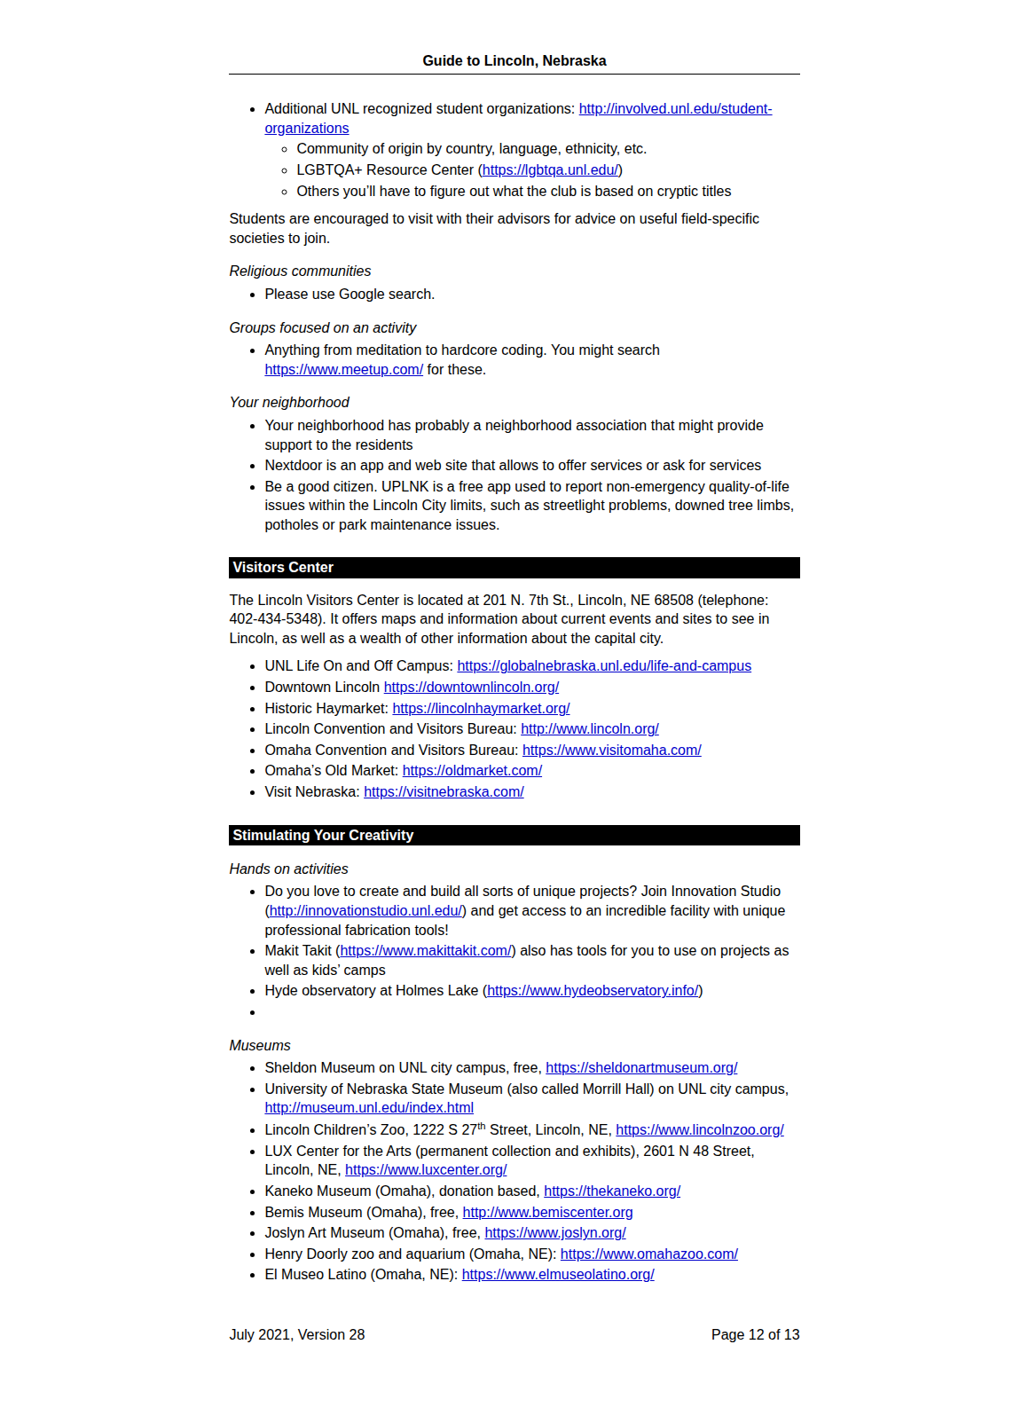Guide to Lincoln, Nebraska
Additional UNL recognized student organizations: http://involved.unl.edu/student-organizations
Community of origin by country, language, ethnicity, etc.
LGBTQA+ Resource Center (https://lgbtqa.unl.edu/)
Others you’ll have to figure out what the club is based on cryptic titles
Students are encouraged to visit with their advisors for advice on useful field-specific societies to join.
Religious communities
Please use Google search.
Groups focused on an activity
Anything from meditation to hardcore coding. You might search https://www.meetup.com/ for these.
Your neighborhood
Your neighborhood has probably a neighborhood association that might provide support to the residents
Nextdoor is an app and web site that allows to offer services or ask for services
Be a good citizen. UPLNK is a free app used to report non-emergency quality-of-life issues within the Lincoln City limits, such as streetlight problems, downed tree limbs, potholes or park maintenance issues.
Visitors Center
The Lincoln Visitors Center is located at 201 N. 7th St., Lincoln, NE 68508 (telephone: 402-434-5348). It offers maps and information about current events and sites to see in Lincoln, as well as a wealth of other information about the capital city.
UNL Life On and Off Campus: https://globalnebraska.unl.edu/life-and-campus
Downtown Lincoln https://downtownlincoln.org/
Historic Haymarket: https://lincolnhaymarket.org/
Lincoln Convention and Visitors Bureau: http://www.lincoln.org/
Omaha Convention and Visitors Bureau: https://www.visitomaha.com/
Omaha’s Old Market: https://oldmarket.com/
Visit Nebraska: https://visitnebraska.com/
Stimulating Your Creativity
Hands on activities
Do you love to create and build all sorts of unique projects? Join Innovation Studio (http://innovationstudio.unl.edu/) and get access to an incredible facility with unique professional fabrication tools!
Makit Takit (https://www.makittakit.com/) also has tools for you to use on projects as well as kids’ camps
Hyde observatory at Holmes Lake (https://www.hydeobservatory.info/)
Museums
Sheldon Museum on UNL city campus, free, https://sheldonartmuseum.org/
University of Nebraska State Museum (also called Morrill Hall) on UNL city campus, http://museum.unl.edu/index.html
Lincoln Children’s Zoo, 1222 S 27th Street, Lincoln, NE, https://www.lincolnzoo.org/
LUX Center for the Arts (permanent collection and exhibits), 2601 N 48 Street, Lincoln, NE, https://www.luxcenter.org/
Kaneko Museum (Omaha), donation based, https://thekaneko.org/
Bemis Museum (Omaha), free, http://www.bemiscenter.org
Joslyn Art Museum (Omaha), free, https://www.joslyn.org/
Henry Doorly zoo and aquarium (Omaha, NE): https://www.omahazoo.com/
El Museo Latino (Omaha, NE): https://www.elmuseolatino.org/
July 2021, Version 28 Page 12 of 13